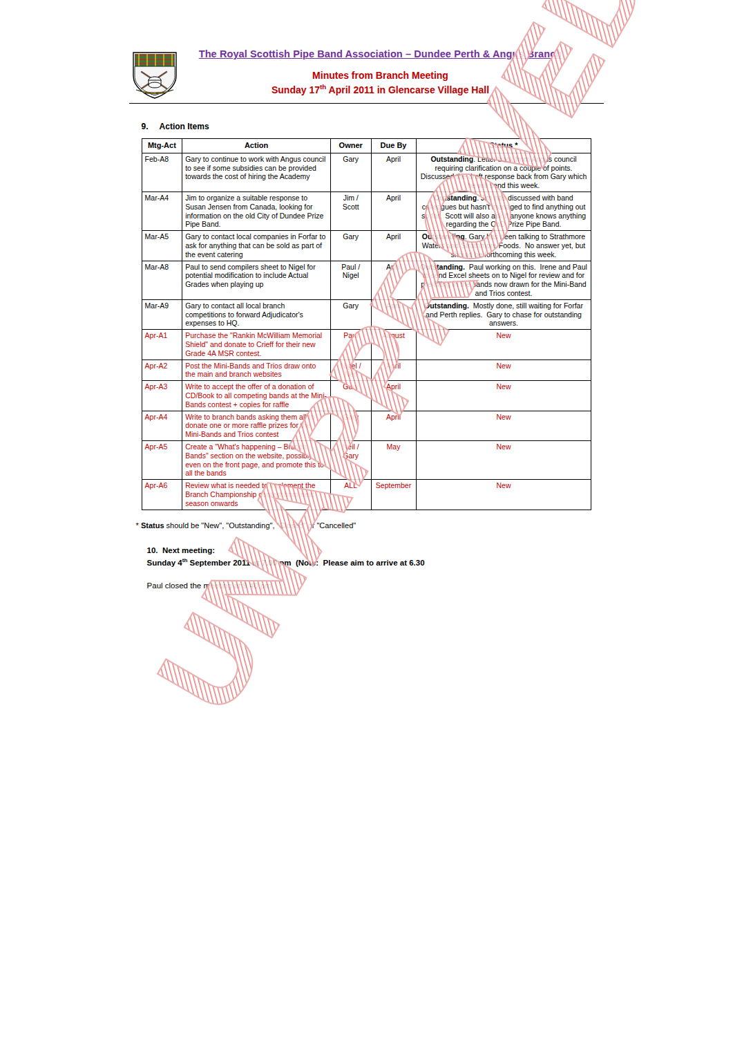UNAPPROVED
ASSOCIATION
The Royal Scottish Pipe Band Association – Dundee Perth & Angus Branch
Minutes from Branch Meeting
Sunday 17th April 2011 in Glencarse Village Hall
9. Action Items
| Mtg-Act | Action | Owner | Due By | Status * |
| --- | --- | --- | --- | --- |
| Feb-A8 | Gary to continue to work with Angus council to see if some subsidies can be provided towards the cost of hiring the Academy | Gary | April | Outstanding . Letter back from Angus council requiring clarification on a couple of points. Discussed the draft response back from Gary which he will send this week. |
| Mar-A4 | Jim to organize a suitable response to Susan Jensen from Canada, looking for information on the old City of Dundee Prize Pipe Band. | Jim / Scott | April | Outstanding . Jim has discussed with band colleagues but hasn't managed to find anything out so far. Scott will also ask if anyone knows anything regarding the CoD Prize Pipe Band. |
| Mar-A5 | Gary to contact local companies in Forfar to ask for anything that can be sold as part of the event catering | Gary | April | Outstanding . Gary has been talking to Strathmore Waters and Strathmore Foods. No answer yet, but should be forthcoming this week. |
| Mar-A8 | Paul to send compilers sheet to Nigel for potential modification to include Actual Grades when playing up | Paul / Nigel | April | Outstanding. Paul working on this. Irene and Paul to send Excel sheets on to Nigel for review and for pre-filling in the bands now drawn for the Mini-Band and Trios contest. |
| Mar-A9 | Gary to contact all local branch competitions to forward Adjudicator's expenses to HQ. | Gary | April | Outstanding. Mostly done, still waiting for Forfar and Perth replies. Gary to chase for outstanding answers. |
| Apr-A1 | Purchase the "Rankin McWilliam Memorial Shield" and donate to Crieff for their new Grade 4A MSR contest. | Paul | August | New |
| Apr-A2 | Post the Mini-Bands and Trios draw onto the main and branch websites | Nigel / Neil | April | New |
| Apr-A3 | Write to accept the offer of a donation of CD/Book to all competing bands at the Mini-Bands contest + copies for raffle | Gary | April | New |
| Apr-A4 | Write to branch bands asking them all to donate one or more raffle prizes for the Mini-Bands and Trios contest | Gary | April | New |
| Apr-A5 | Create a "What's happening – Branch Bands" section on the website, possibly even on the front page, and promote this to all the bands | Neil / Gary | May | New |
| Apr-A6 | Review what is needed to implement the Branch Championship contest from next season onwards | ALL | September | New |
* Status should be "New", "Outstanding", "Closed" or "Cancelled"
10. Next meeting:
Sunday 4th September 2011 at 7.00 pm (Note: Please aim to arrive at 6.30
Paul closed the meeting at 9.40 pm